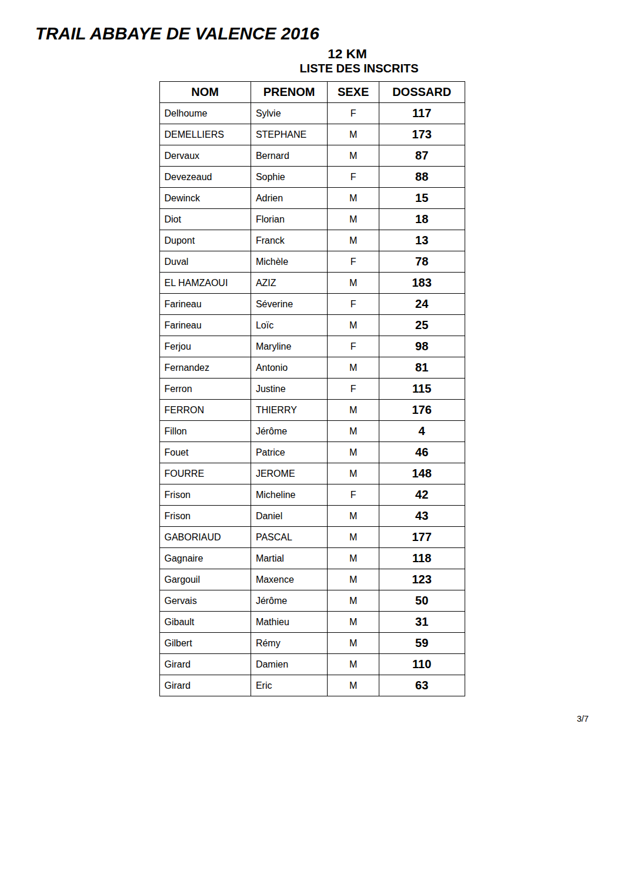TRAIL ABBAYE DE VALENCE 2016
12 KM
LISTE DES INSCRITS
| NOM | PRENOM | SEXE | DOSSARD |
| --- | --- | --- | --- |
| Delhoume | Sylvie | F | 117 |
| DEMELLIERS | STEPHANE | M | 173 |
| Dervaux | Bernard | M | 87 |
| Devezeaud | Sophie | F | 88 |
| Dewinck | Adrien | M | 15 |
| Diot | Florian | M | 18 |
| Dupont | Franck | M | 13 |
| Duval | Michèle | F | 78 |
| EL HAMZAOUI | AZIZ | M | 183 |
| Farineau | Séverine | F | 24 |
| Farineau | Loïc | M | 25 |
| Ferjou | Maryline | F | 98 |
| Fernandez | Antonio | M | 81 |
| Ferron | Justine | F | 115 |
| FERRON | THIERRY | M | 176 |
| Fillon | Jérôme | M | 4 |
| Fouet | Patrice | M | 46 |
| FOURRE | JEROME | M | 148 |
| Frison | Micheline | F | 42 |
| Frison | Daniel | M | 43 |
| GABORIAUD | PASCAL | M | 177 |
| Gagnaire | Martial | M | 118 |
| Gargouil | Maxence | M | 123 |
| Gervais | Jérôme | M | 50 |
| Gibault | Mathieu | M | 31 |
| Gilbert | Rémy | M | 59 |
| Girard | Damien | M | 110 |
| Girard | Eric | M | 63 |
3/7